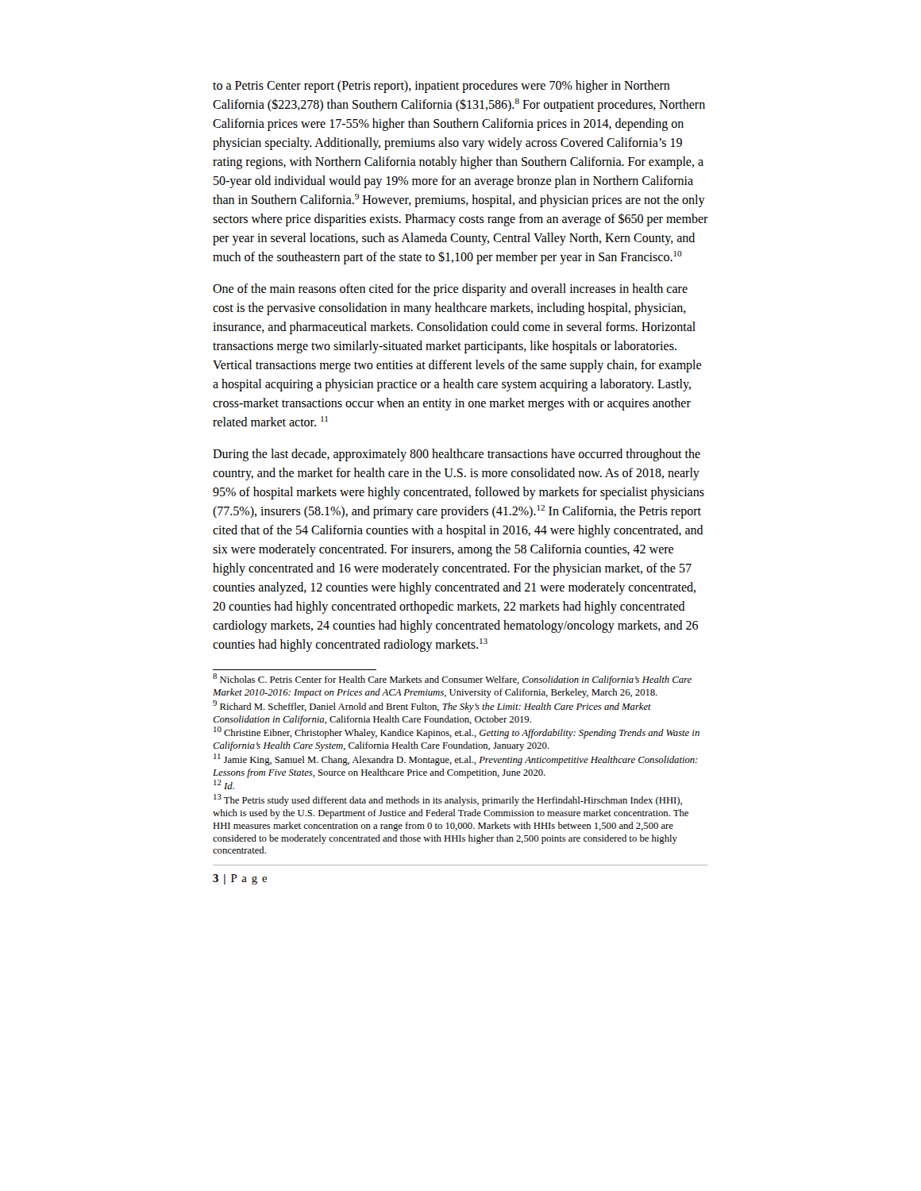to a Petris Center report (Petris report), inpatient procedures were 70% higher in Northern California ($223,278) than Southern California ($131,586).8 For outpatient procedures, Northern California prices were 17-55% higher than Southern California prices in 2014, depending on physician specialty. Additionally, premiums also vary widely across Covered California’s 19 rating regions, with Northern California notably higher than Southern California. For example, a 50-year old individual would pay 19% more for an average bronze plan in Northern California than in Southern California.9 However, premiums, hospital, and physician prices are not the only sectors where price disparities exists. Pharmacy costs range from an average of $650 per member per year in several locations, such as Alameda County, Central Valley North, Kern County, and much of the southeastern part of the state to $1,100 per member per year in San Francisco.10
One of the main reasons often cited for the price disparity and overall increases in health care cost is the pervasive consolidation in many healthcare markets, including hospital, physician, insurance, and pharmaceutical markets. Consolidation could come in several forms. Horizontal transactions merge two similarly-situated market participants, like hospitals or laboratories. Vertical transactions merge two entities at different levels of the same supply chain, for example a hospital acquiring a physician practice or a health care system acquiring a laboratory. Lastly, cross-market transactions occur when an entity in one market merges with or acquires another related market actor. 11
During the last decade, approximately 800 healthcare transactions have occurred throughout the country, and the market for health care in the U.S. is more consolidated now. As of 2018, nearly 95% of hospital markets were highly concentrated, followed by markets for specialist physicians (77.5%), insurers (58.1%), and primary care providers (41.2%).12 In California, the Petris report cited that of the 54 California counties with a hospital in 2016, 44 were highly concentrated, and six were moderately concentrated. For insurers, among the 58 California counties, 42 were highly concentrated and 16 were moderately concentrated. For the physician market, of the 57 counties analyzed, 12 counties were highly concentrated and 21 were moderately concentrated, 20 counties had highly concentrated orthopedic markets, 22 markets had highly concentrated cardiology markets, 24 counties had highly concentrated hematology/oncology markets, and 26 counties had highly concentrated radiology markets.13
8 Nicholas C. Petris Center for Health Care Markets and Consumer Welfare, Consolidation in California’s Health Care Market 2010-2016: Impact on Prices and ACA Premiums, University of California, Berkeley, March 26, 2018.
9 Richard M. Scheffler, Daniel Arnold and Brent Fulton, The Sky’s the Limit: Health Care Prices and Market Consolidation in California, California Health Care Foundation, October 2019.
10 Christine Eibner, Christopher Whaley, Kandice Kapinos, et.al., Getting to Affordability: Spending Trends and Waste in California’s Health Care System, California Health Care Foundation, January 2020.
11 Jamie King, Samuel M. Chang, Alexandra D. Montague, et.al., Preventing Anticompetitive Healthcare Consolidation: Lessons from Five States, Source on Healthcare Price and Competition, June 2020.
12 Id.
13 The Petris study used different data and methods in its analysis, primarily the Herfindahl-Hirschman Index (HHI), which is used by the U.S. Department of Justice and Federal Trade Commission to measure market concentration. The HHI measures market concentration on a range from 0 to 10,000. Markets with HHIs between 1,500 and 2,500 are considered to be moderately concentrated and those with HHIs higher than 2,500 points are considered to be highly concentrated.
3 | P a g e